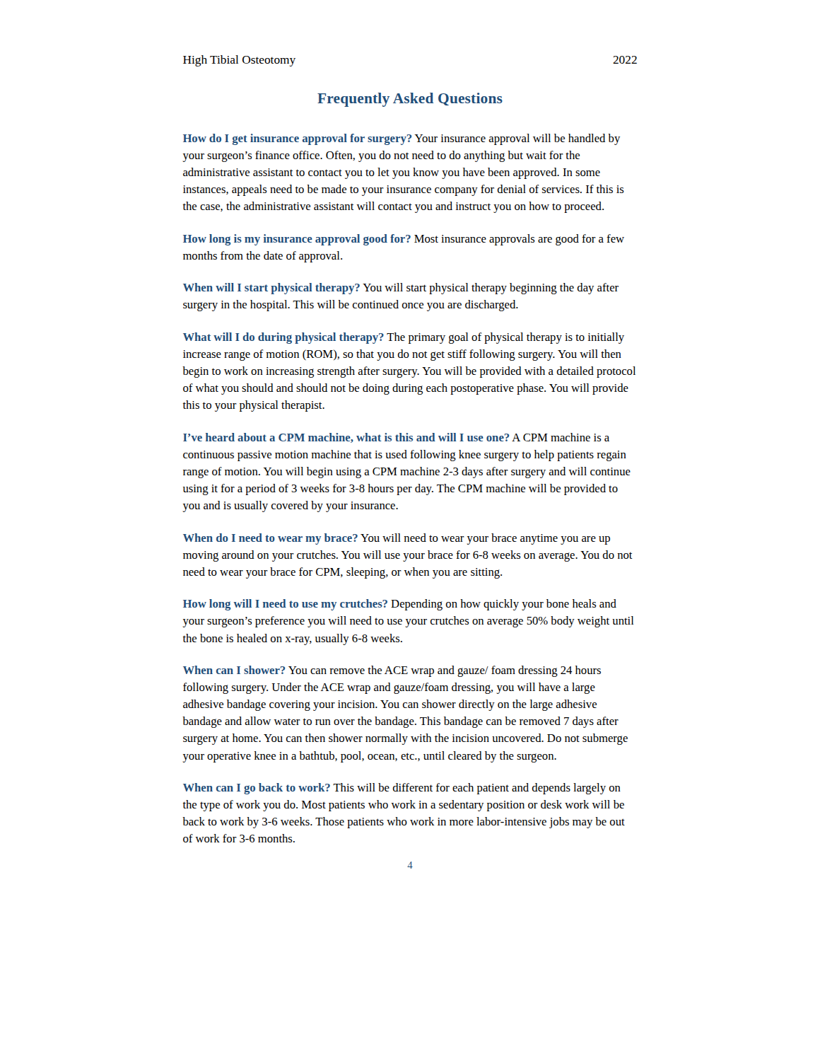High Tibial Osteotomy 2022
Frequently Asked Questions
How do I get insurance approval for surgery? Your insurance approval will be handled by your surgeon’s finance office. Often, you do not need to do anything but wait for the administrative assistant to contact you to let you know you have been approved. In some instances, appeals need to be made to your insurance company for denial of services. If this is the case, the administrative assistant will contact you and instruct you on how to proceed.
How long is my insurance approval good for? Most insurance approvals are good for a few months from the date of approval.
When will I start physical therapy? You will start physical therapy beginning the day after surgery in the hospital. This will be continued once you are discharged.
What will I do during physical therapy? The primary goal of physical therapy is to initially increase range of motion (ROM), so that you do not get stiff following surgery. You will then begin to work on increasing strength after surgery. You will be provided with a detailed protocol of what you should and should not be doing during each postoperative phase. You will provide this to your physical therapist.
I’ve heard about a CPM machine, what is this and will I use one? A CPM machine is a continuous passive motion machine that is used following knee surgery to help patients regain range of motion. You will begin using a CPM machine 2-3 days after surgery and will continue using it for a period of 3 weeks for 3-8 hours per day. The CPM machine will be provided to you and is usually covered by your insurance.
When do I need to wear my brace? You will need to wear your brace anytime you are up moving around on your crutches. You will use your brace for 6-8 weeks on average. You do not need to wear your brace for CPM, sleeping, or when you are sitting.
How long will I need to use my crutches? Depending on how quickly your bone heals and your surgeon’s preference you will need to use your crutches on average 50% body weight until the bone is healed on x-ray, usually 6-8 weeks.
When can I shower? You can remove the ACE wrap and gauze/ foam dressing 24 hours following surgery. Under the ACE wrap and gauze/foam dressing, you will have a large adhesive bandage covering your incision. You can shower directly on the large adhesive bandage and allow water to run over the bandage. This bandage can be removed 7 days after surgery at home. You can then shower normally with the incision uncovered. Do not submerge your operative knee in a bathtub, pool, ocean, etc., until cleared by the surgeon.
When can I go back to work? This will be different for each patient and depends largely on the type of work you do. Most patients who work in a sedentary position or desk work will be back to work by 3-6 weeks. Those patients who work in more labor-intensive jobs may be out of work for 3-6 months.
4